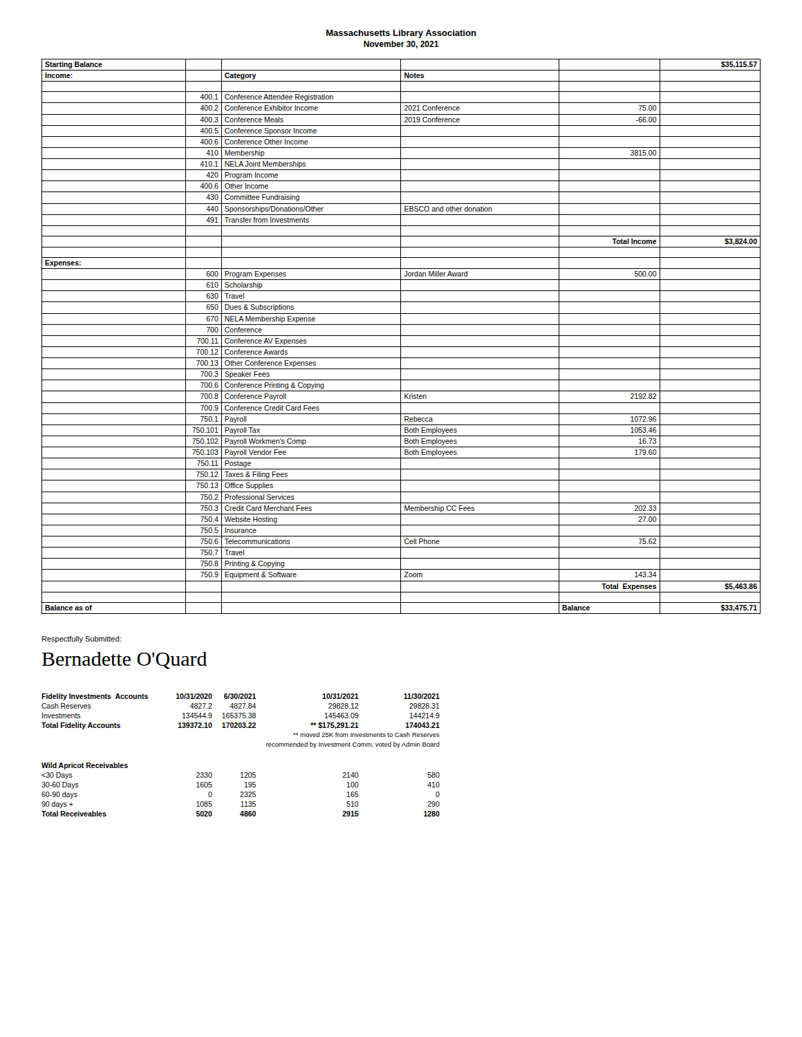Massachusetts Library Association
November 30, 2021
| Starting Balance | | | | | $35,115.57 |
| Income: | | Category | Notes | | |
| | 400.1 | Conference Attendee Registration | | | |
| | 400.2 | Conference Exhibitor Income | 2021 Conference | 75.00 | |
| | 400.3 | Conference Meals | 2019 Conference | -66.00 | |
| | 400.5 | Conference Sponsor Income | | | |
| | 400.6 | Conference Other Income | | | |
| | 410 | Membership | | 3815.00 | |
| | 410.1 | NELA Joint Memberships | | | |
| | 420 | Program Income | | | |
| | 400.6 | Other Income | | | |
| | 430 | Committee Fundraising | | | |
| | 440 | Sponsorships/Donations/Other | EBSCO and other donation | | |
| | 491 | Transfer from Investments | | | |
| | | | | Total Income | $3,824.00 |
| Expenses: | | | | | |
| | 600 | Program Expenses | Jordan Miller Award | 500.00 | |
| | 610 | Scholarship | | | |
| | 630 | Travel | | | |
| | 650 | Dues & Subscriptions | | | |
| | 670 | NELA Membership Expense | | | |
| | 700 | Conference | | | |
| | 700.11 | Conference AV Expenses | | | |
| | 700.12 | Conference Awards | | | |
| | 700.13 | Other Conference Expenses | | | |
| | 700.3 | Speaker Fees | | | |
| | 700.6 | Conference Printing & Copying | | | |
| | 700.8 | Conference Payroll | Kristen | 2192.82 | |
| | 700.9 | Conference Credit Card Fees | | | |
| | 750.1 | Payroll | Rebecca | 1072.96 | |
| | 750.101 | Payroll Tax | Both Employees | 1053.46 | |
| | 750.102 | Payroll Workmen's Comp | Both Employees | 16.73 | |
| | 750.103 | Payroll Vendor Fee | Both Employees | 179.60 | |
| | 750.11 | Postage | | | |
| | 750.12 | Taxes & Filing Fees | | | |
| | 750.13 | Office Supplies | | | |
| | 750.2 | Professional Services | | | |
| | 750.3 | Credit Card Merchant Fees | Membership CC Fees | 202.33 | |
| | 750.4 | Website Hosting | | 27.00 | |
| | 750.5 | Insurance | | | |
| | 750.6 | Telecommunications | Cell Phone | 75.62 | |
| | 750.7 | Travel | | | |
| | 750.8 | Printing & Copying | | | |
| | 750.9 | Equipment & Software | Zoom | 143.34 | |
| | | | | Total Expenses | $5,463.86 |
| Balance as of | | | | Balance | $33,475.71 |
Respectfully Submitted:
Bernadette O'Quard
| Fidelity Investments Accounts | 10/31/2020 | 6/30/2021 | 10/31/2021 | 11/30/2021 |
| --- | --- | --- | --- | --- |
| Cash Reserves | 4827.2 | 4827.84 | 29828.12 | 29828.31 |
| Investments | 134544.9 | 165375.38 | 145463.09 | 144214.9 |
| Total Fidelity Accounts | 139372.10 | 170203.22 | ** $175,291.21 | 174043.21 |
| | | | ** moved 25K from Investments to Cash Reserves |
| | | | recommended by Investment Comm, voted by Admin Board |
| Wild Apricot Receivables | | | | |
| <30 Days | 2330 | 1205 | 2140 | 580 |
| 30-60 Days | 1605 | 195 | 100 | 410 |
| 60-90 days | 0 | 2325 | 165 | 0 |
| 90 days + | 1085 | 1135 | 510 | 290 |
| Total Receiveables | 5020 | 4860 | 2915 | 1280 |